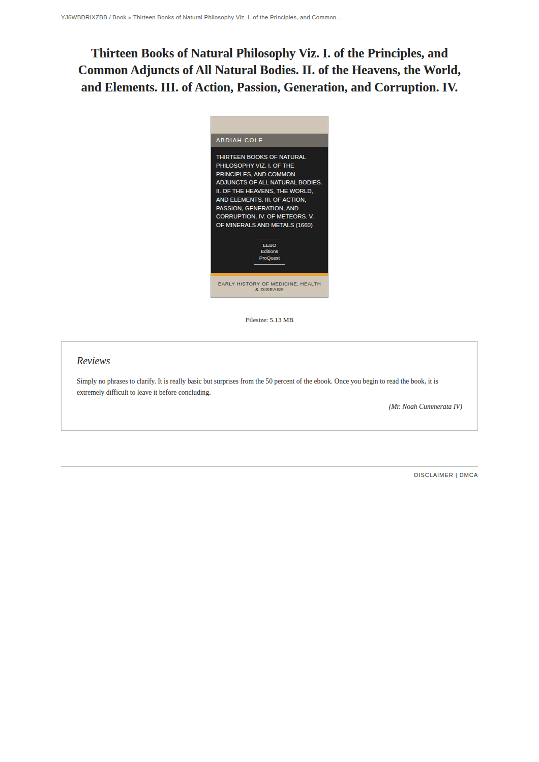YJ6WBDRIXZBB / Book » Thirteen Books of Natural Philosophy Viz. I. of the Principles, and Common...
Thirteen Books of Natural Philosophy Viz. I. of the Principles, and Common Adjuncts of All Natural Bodies. II. of the Heavens, the World, and Elements. III. of Action, Passion, Generation, and Corruption. IV.
Abdiah Cole
Thirteen books of natural philosophy viz. I. Of the principles, and common adjuncts of all natural bodies. II. Of the heavens, the world, and elements. III. Of action, passion, generation, and corruption. IV. Of meteors. V. Of minerals and metals (1660)
EEBO
Editions
ProQuest
Early History of Medicine, Health & Disease
Filesize: 5.13 MB
Reviews
Simply no phrases to clarify. It is really basic but surprises from the 50 percent of the ebook. Once you begin to read the book, it is extremely difficult to leave it before concluding.
(Mr. Noah Cummerata IV)
DISCLAIMER | DMCA